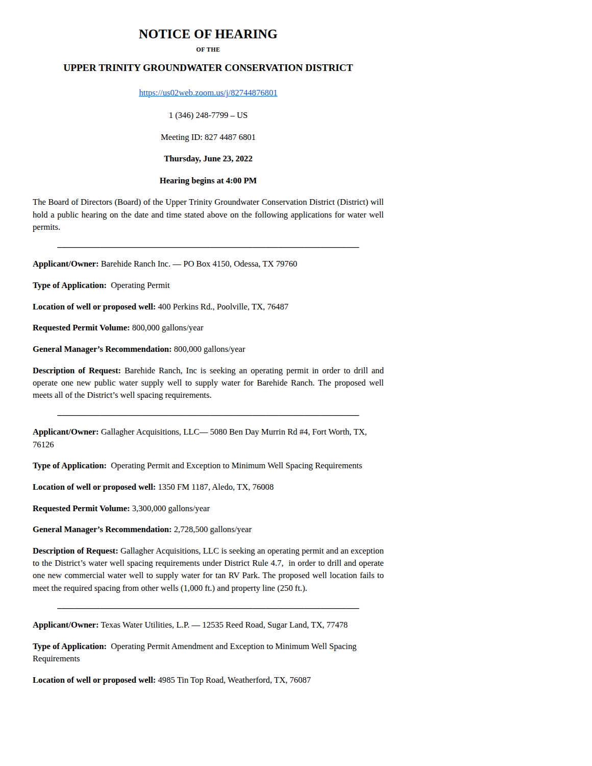NOTICE OF HEARING
OF THE
UPPER TRINITY GROUNDWATER CONSERVATION DISTRICT
https://us02web.zoom.us/j/82744876801
1 (346) 248-7799 – US
Meeting ID: 827 4487 6801
Thursday, June 23, 2022
Hearing begins at 4:00 PM
The Board of Directors (Board) of the Upper Trinity Groundwater Conservation District (District) will hold a public hearing on the date and time stated above on the following applications for water well permits.
_______________________________________________________________________
Applicant/Owner: Barehide Ranch Inc. — PO Box 4150, Odessa, TX 79760
Type of Application: Operating Permit
Location of well or proposed well: 400 Perkins Rd., Poolville, TX, 76487
Requested Permit Volume: 800,000 gallons/year
General Manager’s Recommendation: 800,000 gallons/year
Description of Request: Barehide Ranch, Inc is seeking an operating permit in order to drill and operate one new public water supply well to supply water for Barehide Ranch. The proposed well meets all of the District’s well spacing requirements.
_______________________________________________________________________
Applicant/Owner: Gallagher Acquisitions, LLC— 5080 Ben Day Murrin Rd #4, Fort Worth, TX, 76126
Type of Application: Operating Permit and Exception to Minimum Well Spacing Requirements
Location of well or proposed well: 1350 FM 1187, Aledo, TX, 76008
Requested Permit Volume: 3,300,000 gallons/year
General Manager’s Recommendation: 2,728,500 gallons/year
Description of Request: Gallagher Acquisitions, LLC is seeking an operating permit and an exception to the District’s water well spacing requirements under District Rule 4.7, in order to drill and operate one new commercial water well to supply water for tan RV Park. The proposed well location fails to meet the required spacing from other wells (1,000 ft.) and property line (250 ft.).
_______________________________________________________________________
Applicant/Owner: Texas Water Utilities, L.P. — 12535 Reed Road, Sugar Land, TX, 77478
Type of Application: Operating Permit Amendment and Exception to Minimum Well Spacing Requirements
Location of well or proposed well: 4985 Tin Top Road, Weatherford, TX, 76087